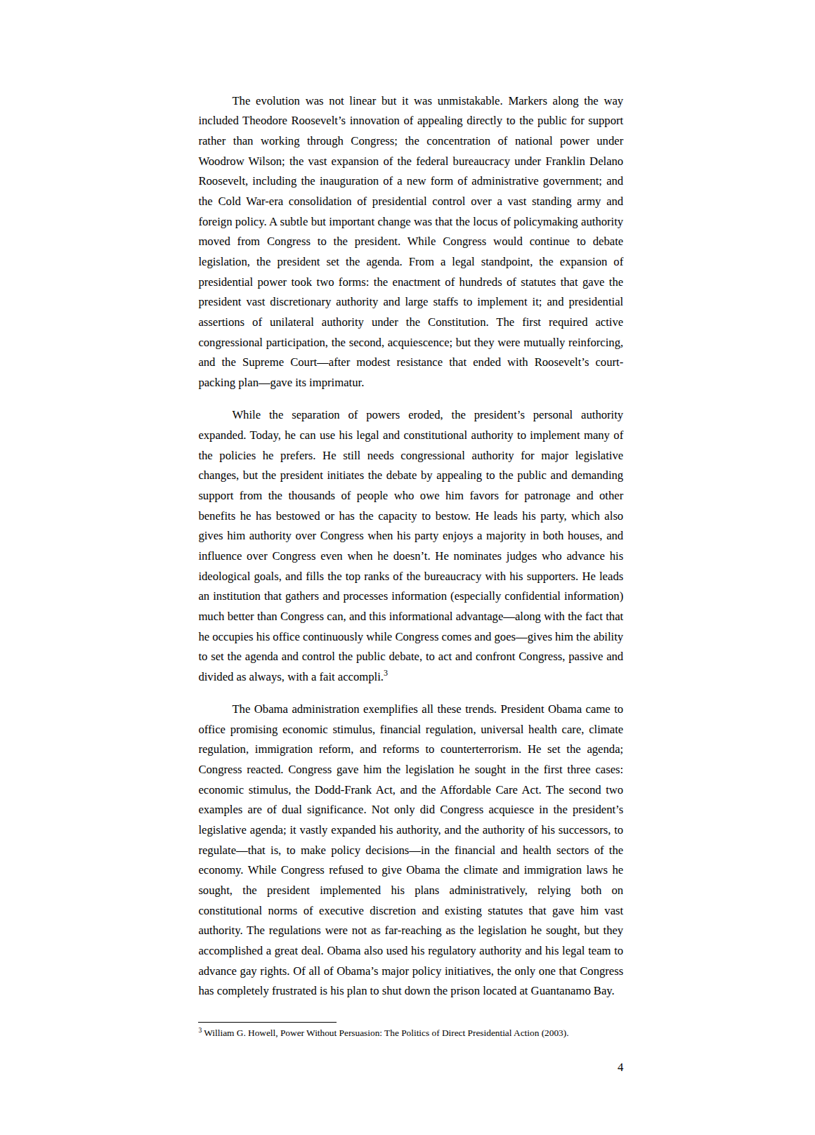The evolution was not linear but it was unmistakable. Markers along the way included Theodore Roosevelt’s innovation of appealing directly to the public for support rather than working through Congress; the concentration of national power under Woodrow Wilson; the vast expansion of the federal bureaucracy under Franklin Delano Roosevelt, including the inauguration of a new form of administrative government; and the Cold War-era consolidation of presidential control over a vast standing army and foreign policy. A subtle but important change was that the locus of policymaking authority moved from Congress to the president. While Congress would continue to debate legislation, the president set the agenda. From a legal standpoint, the expansion of presidential power took two forms: the enactment of hundreds of statutes that gave the president vast discretionary authority and large staffs to implement it; and presidential assertions of unilateral authority under the Constitution. The first required active congressional participation, the second, acquiescence; but they were mutually reinforcing, and the Supreme Court—after modest resistance that ended with Roosevelt’s court-packing plan—gave its imprimatur.
While the separation of powers eroded, the president’s personal authority expanded. Today, he can use his legal and constitutional authority to implement many of the policies he prefers. He still needs congressional authority for major legislative changes, but the president initiates the debate by appealing to the public and demanding support from the thousands of people who owe him favors for patronage and other benefits he has bestowed or has the capacity to bestow. He leads his party, which also gives him authority over Congress when his party enjoys a majority in both houses, and influence over Congress even when he doesn’t. He nominates judges who advance his ideological goals, and fills the top ranks of the bureaucracy with his supporters. He leads an institution that gathers and processes information (especially confidential information) much better than Congress can, and this informational advantage—along with the fact that he occupies his office continuously while Congress comes and goes—gives him the ability to set the agenda and control the public debate, to act and confront Congress, passive and divided as always, with a fait accompli.3
The Obama administration exemplifies all these trends. President Obama came to office promising economic stimulus, financial regulation, universal health care, climate regulation, immigration reform, and reforms to counterterrorism. He set the agenda; Congress reacted. Congress gave him the legislation he sought in the first three cases: economic stimulus, the Dodd-Frank Act, and the Affordable Care Act. The second two examples are of dual significance. Not only did Congress acquiesce in the president’s legislative agenda; it vastly expanded his authority, and the authority of his successors, to regulate—that is, to make policy decisions—in the financial and health sectors of the economy. While Congress refused to give Obama the climate and immigration laws he sought, the president implemented his plans administratively, relying both on constitutional norms of executive discretion and existing statutes that gave him vast authority. The regulations were not as far-reaching as the legislation he sought, but they accomplished a great deal. Obama also used his regulatory authority and his legal team to advance gay rights. Of all of Obama’s major policy initiatives, the only one that Congress has completely frustrated is his plan to shut down the prison located at Guantanamo Bay.
3 William G. Howell, Power Without Persuasion: The Politics of Direct Presidential Action (2003).
4